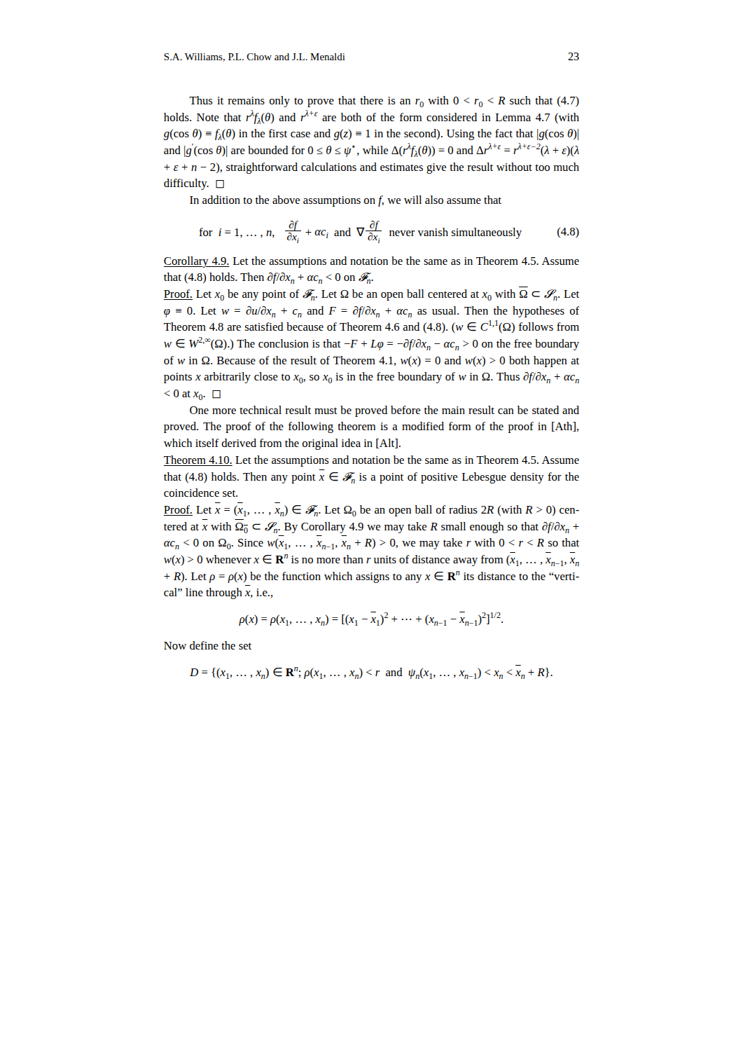S.A. Williams, P.L. Chow and J.L. Menaldi 23
Thus it remains only to prove that there is an r0 with 0 < r0 < R such that (4.7) holds. Note that rλfλ(θ) and rλ+ε are both of the form considered in Lemma 4.7 (with g(cos θ) ≡ fλ(θ) in the first case and g(z) ≡ 1 in the second). Using the fact that |g(cos θ)| and |g′(cos θ)| are bounded for 0 ≤ θ ≤ ψ⋆, while Δ(rλfλ(θ)) = 0 and Δrλ+ε = rλ+ε−2(λ + ε)(λ + ε + n − 2), straightforward calculations and estimates give the result without too much difficulty. ◻
In addition to the above assumptions on f, we will also assume that
for i = 1, … , n, ∂f∂xi + αci and ∇∂f∂xi never vanish simultaneously (4.8)
Corollary 4.9. Let the assumptions and notation be the same as in Theorem 4.5. Assume that (4.8) holds. Then ∂f/∂xn + αcn < 0 on 𝓕n.
Proof. Let x0 be any point of 𝓕n. Let Ω be an open ball centered at x0 with Ω ⊂ 𝓢n. Let φ ≡ 0. Let w = ∂u/∂xn + cn and F = ∂f/∂xn + αcn as usual. Then the hypotheses of Theorem 4.8 are satisfied because of Theorem 4.6 and (4.8). (w ∈ C1,1(Ω) follows from w ∈ W2,∞(Ω).) The conclusion is that −F + Lφ = −∂f/∂xn − αcn > 0 on the free boundary of w in Ω. Because of the result of Theorem 4.1, w(x) = 0 and w(x) > 0 both happen at points x arbitrarily close to x0, so x0 is in the free boundary of w in Ω. Thus ∂f/∂xn + αcn < 0 at x0. ◻
One more technical result must be proved before the main result can be stated and proved. The proof of the following theorem is a modified form of the proof in [Ath], which itself derived from the original idea in [Alt].
Theorem 4.10. Let the assumptions and notation be the same as in Theorem 4.5. Assume that (4.8) holds. Then any point x ∈ 𝓕n is a point of positive Lebesgue density for the coincidence set.
Proof. Let x = (x1, … , xn) ∈ 𝓕n. Let Ω0 be an open ball of radius 2R (with R > 0) centered at x with Ω0 ⊂ 𝓢n. By Corollary 4.9 we may take R small enough so that ∂f/∂xn + αcn < 0 on Ω0. Since w(x1, … , xn−1, xn + R) > 0, we may take r with 0 < r < R so that w(x) > 0 whenever x ∈ Rn is no more than r units of distance away from (x1, … , xn−1, xn + R). Let ρ = ρ(x) be the function which assigns to any x ∈ Rn its distance to the “vertical” line through x, i.e.,
ρ(x) = ρ(x1, … , xn) = [(x1 − x1)2 + ⋯ + (xn−1 − xn−1)2]1/2.
Now define the set
D = {(x1, … , xn) ∈ Rn; ρ(x1, … , xn) < r and ψn(x1, … , xn−1) < xn < xn + R}.